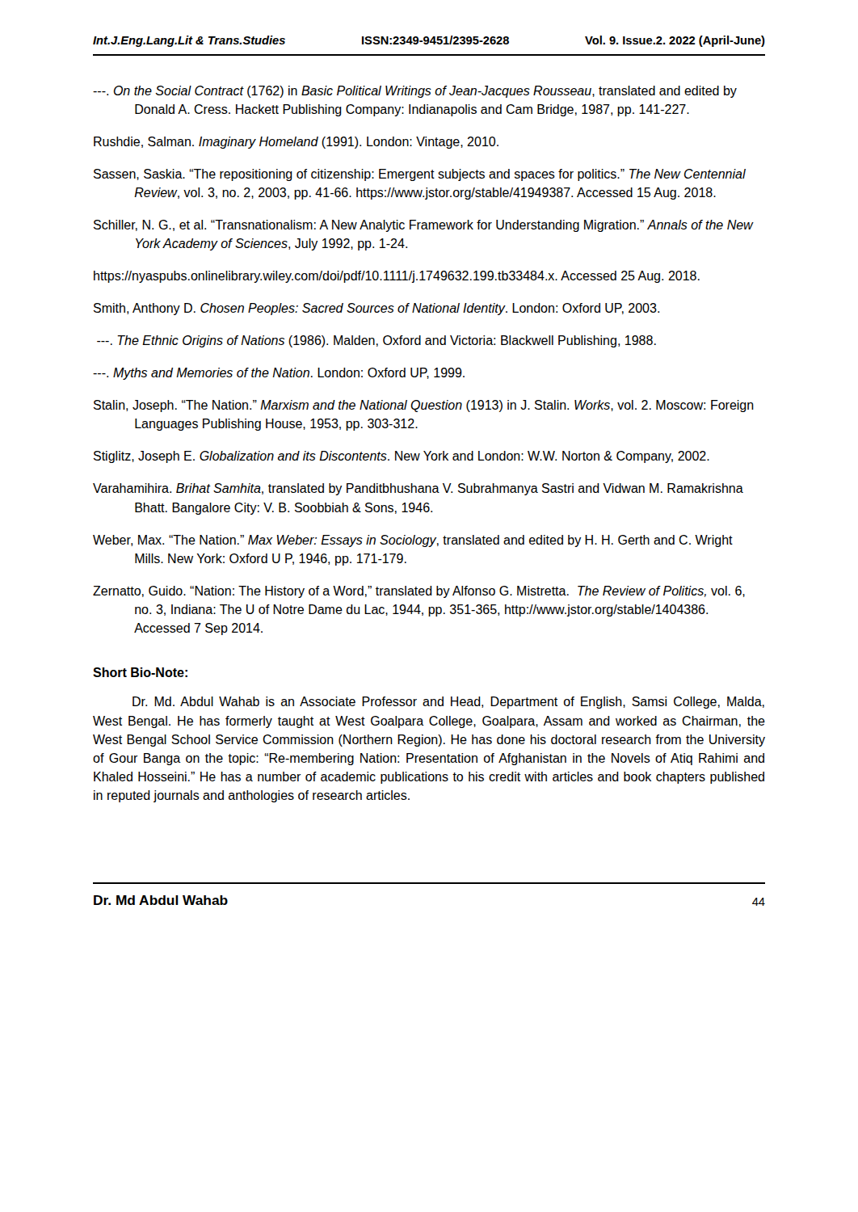Int.J.Eng.Lang.Lit & Trans.Studies ISSN:2349-9451/2395-2628 Vol. 9. Issue.2. 2022 (April-June)
---. On the Social Contract (1762) in Basic Political Writings of Jean-Jacques Rousseau, translated and edited by Donald A. Cress. Hackett Publishing Company: Indianapolis and Cam Bridge, 1987, pp. 141-227.
Rushdie, Salman. Imaginary Homeland (1991). London: Vintage, 2010.
Sassen, Saskia. “The repositioning of citizenship: Emergent subjects and spaces for politics.” The New Centennial Review, vol. 3, no. 2, 2003, pp. 41-66. https://www.jstor.org/stable/41949387. Accessed 15 Aug. 2018.
Schiller, N. G., et al. “Transnationalism: A New Analytic Framework for Understanding Migration.” Annals of the New York Academy of Sciences, July 1992, pp. 1-24.
https://nyaspubs.onlinelibrary.wiley.com/doi/pdf/10.1111/j.1749632.199.tb33484.x. Accessed 25 Aug. 2018.
Smith, Anthony D. Chosen Peoples: Sacred Sources of National Identity. London: Oxford UP, 2003.
---. The Ethnic Origins of Nations (1986). Malden, Oxford and Victoria: Blackwell Publishing, 1988.
---. Myths and Memories of the Nation. London: Oxford UP, 1999.
Stalin, Joseph. “The Nation.” Marxism and the National Question (1913) in J. Stalin. Works, vol. 2. Moscow: Foreign Languages Publishing House, 1953, pp. 303-312.
Stiglitz, Joseph E. Globalization and its Discontents. New York and London: W.W. Norton & Company, 2002.
Varahamihira. Brihat Samhita, translated by Panditbhushana V. Subrahmanya Sastri and Vidwan M. Ramakrishna Bhatt. Bangalore City: V. B. Soobbiah & Sons, 1946.
Weber, Max. “The Nation.” Max Weber: Essays in Sociology, translated and edited by H. H. Gerth and C. Wright Mills. New York: Oxford U P, 1946, pp. 171-179.
Zernatto, Guido. “Nation: The History of a Word,” translated by Alfonso G. Mistretta. The Review of Politics, vol. 6, no. 3, Indiana: The U of Notre Dame du Lac, 1944, pp. 351-365, http://www.jstor.org/stable/1404386. Accessed 7 Sep 2014.
Short Bio-Note:
Dr. Md. Abdul Wahab is an Associate Professor and Head, Department of English, Samsi College, Malda, West Bengal. He has formerly taught at West Goalpara College, Goalpara, Assam and worked as Chairman, the West Bengal School Service Commission (Northern Region). He has done his doctoral research from the University of Gour Banga on the topic: “Re-membering Nation: Presentation of Afghanistan in the Novels of Atiq Rahimi and Khaled Hosseini.” He has a number of academic publications to his credit with articles and book chapters published in reputed journals and anthologies of research articles.
Dr. Md Abdul Wahab 44